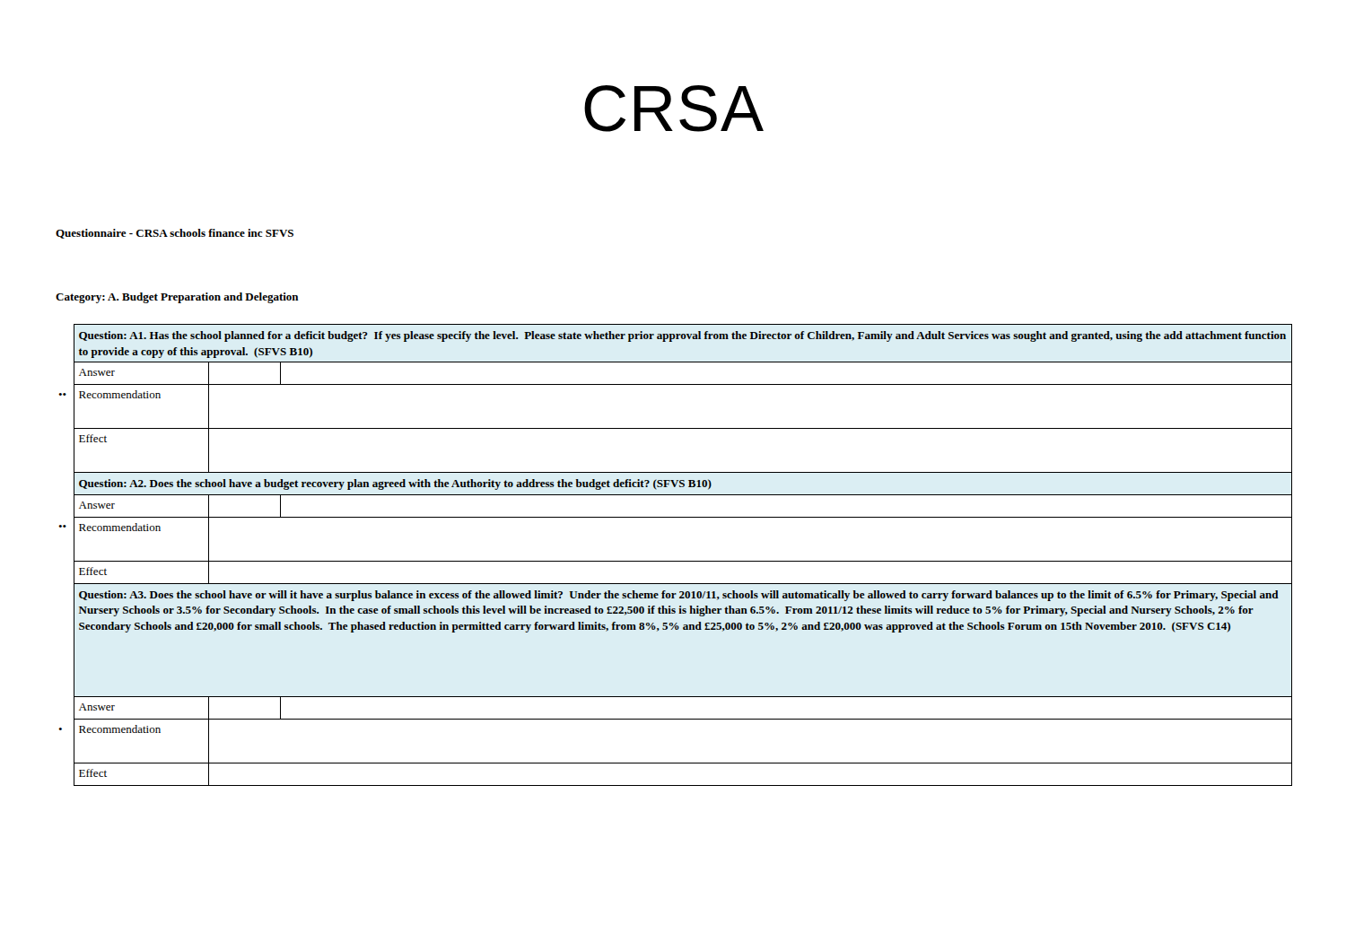CRSA
Questionnaire - CRSA schools finance inc SFVS
Category: A. Budget Preparation and Delegation
| | Question: A1. Has the school planned for a deficit budget? If yes please specify the level. Please state whether prior approval from the Director of Children, Family and Adult Services was sought and granted, using the add attachment function to provide a copy of this approval. (SFVS B10) |
| | Answer | | |
| •• | Recommendation | |
| | Effect | |
| | Question: A2. Does the school have a budget recovery plan agreed with the Authority to address the budget deficit? (SFVS B10) |
| | Answer | | |
| •• | Recommendation | |
| | Effect | |
| | Question: A3. Does the school have or will it have a surplus balance in excess of the allowed limit? Under the scheme for 2010/11, schools will automatically be allowed to carry forward balances up to the limit of 6.5% for Primary, Special and Nursery Schools or 3.5% for Secondary Schools. In the case of small schools this level will be increased to £22,500 if this is higher than 6.5%. From 2011/12 these limits will reduce to 5% for Primary, Special and Nursery Schools, 2% for Secondary Schools and £20,000 for small schools. The phased reduction in permitted carry forward limits, from 8%, 5% and £25,000 to 5%, 2% and £20,000 was approved at the Schools Forum on 15th November 2010. (SFVS C14) |
| | Answer | | |
| • | Recommendation | |
| | Effect | |